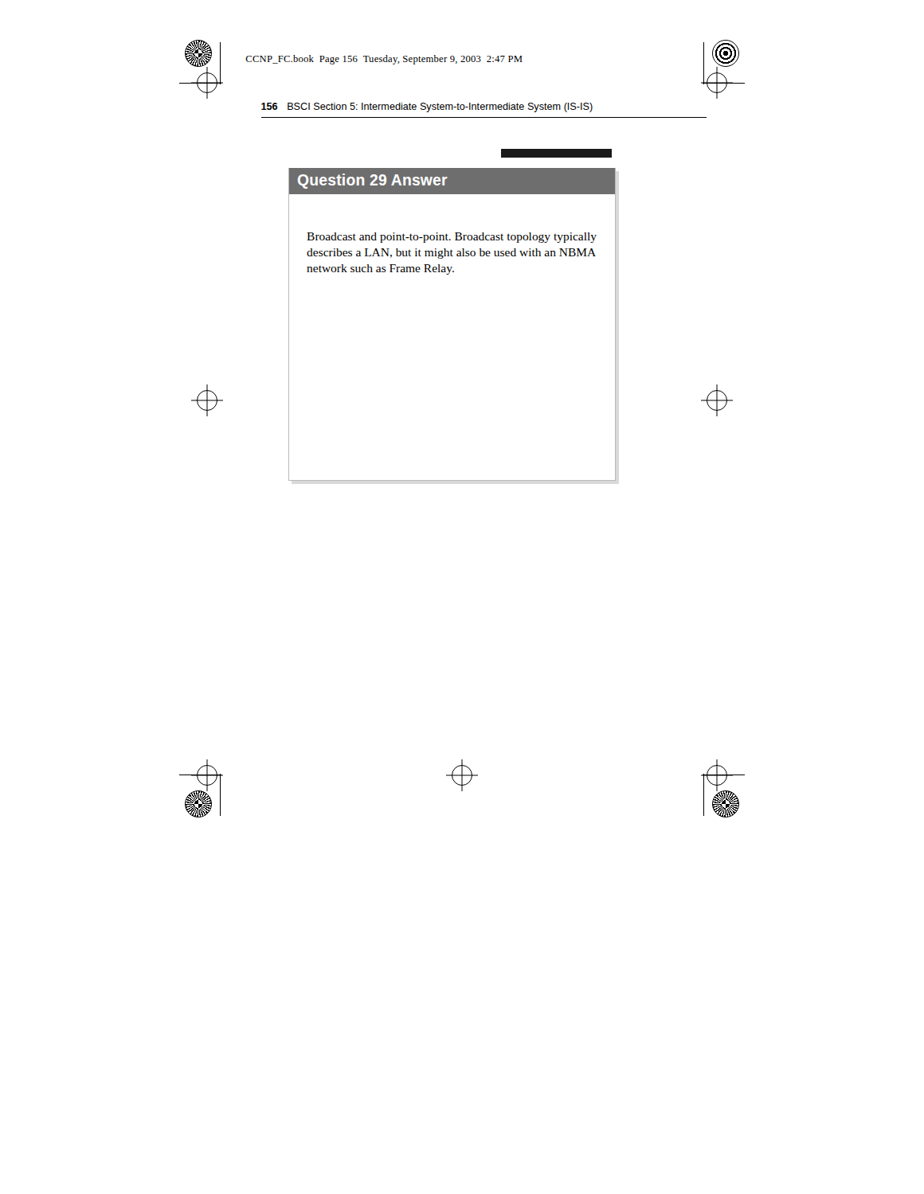CCNP_FC.book Page 156 Tuesday, September 9, 2003 2:47 PM
156 BSCI Section 5: Intermediate System-to-Intermediate System (IS-IS)
Question 29 Answer
Broadcast and point-to-point. Broadcast topology typically describes a LAN, but it might also be used with an NBMA network such as Frame Relay.